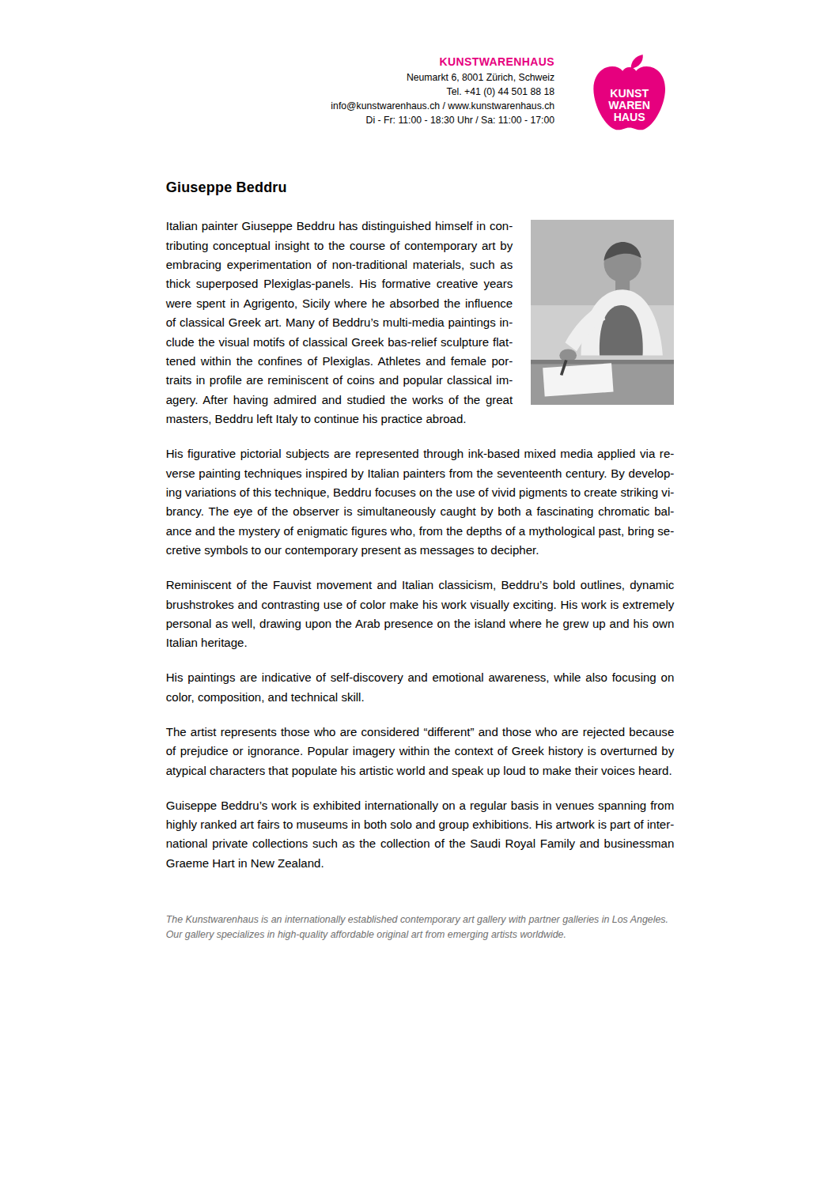KUNSTWARENHAUS
Neumarkt 6, 8001 Zürich, Schweiz
Tel. +41 (0) 44 501 88 18
info@kunstwarenhaus.ch / www.kunstwarenhaus.ch
Di - Fr: 11:00 - 18:30 Uhr / Sa: 11:00 - 17:00
KUNST WAREN HAUS
Giuseppe Beddru
Italian painter Giuseppe Beddru has distinguished himself in contributing conceptual insight to the course of contemporary art by embracing experimentation of non-traditional materials, such as thick superposed Plexiglas-panels. His formative creative years were spent in Agrigento, Sicily where he absorbed the influence of classical Greek art. Many of Beddru’s multi-media paintings include the visual motifs of classical Greek bas-relief sculpture flattened within the confines of Plexiglas. Athletes and female portraits in profile are reminiscent of coins and popular classical imagery. After having admired and studied the works of the great masters, Beddru left Italy to continue his practice abroad.
His figurative pictorial subjects are represented through ink-based mixed media applied via reverse painting techniques inspired by Italian painters from the seventeenth century. By developing variations of this technique, Beddru focuses on the use of vivid pigments to create striking vibrancy. The eye of the observer is simultaneously caught by both a fascinating chromatic balance and the mystery of enigmatic figures who, from the depths of a mythological past, bring secretive symbols to our contemporary present as messages to decipher.
Reminiscent of the Fauvist movement and Italian classicism, Beddru’s bold outlines, dynamic brushstrokes and contrasting use of color make his work visually exciting. His work is extremely personal as well, drawing upon the Arab presence on the island where he grew up and his own Italian heritage.
His paintings are indicative of self-discovery and emotional awareness, while also focusing on color, composition, and technical skill.
The artist represents those who are considered “different” and those who are rejected because of prejudice or ignorance. Popular imagery within the context of Greek history is overturned by atypical characters that populate his artistic world and speak up loud to make their voices heard.
Guiseppe Beddru’s work is exhibited internationally on a regular basis in venues spanning from highly ranked art fairs to museums in both solo and group exhibitions. His artwork is part of international private collections such as the collection of the Saudi Royal Family and businessman Graeme Hart in New Zealand.
The Kunstwarenhaus is an internationally established contemporary art gallery with partner galleries in Los Angeles.
Our gallery specializes in high-quality affordable original art from emerging artists worldwide.